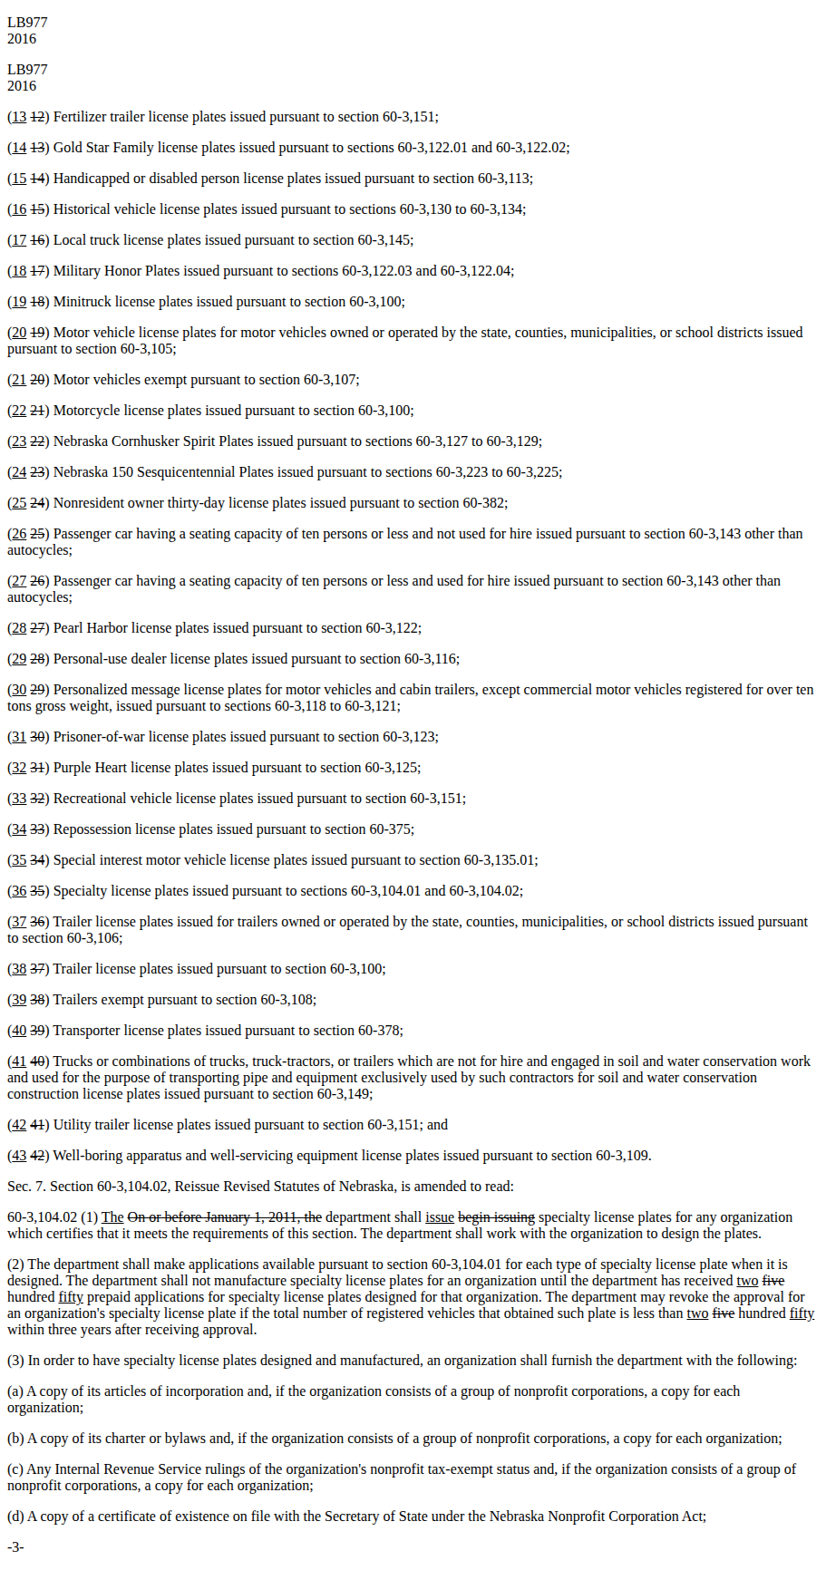LB977
2016
LB977
2016
(13 12) Fertilizer trailer license plates issued pursuant to section 60-3,151;
(14 13) Gold Star Family license plates issued pursuant to sections 60-3,122.01 and 60-3,122.02;
(15 14) Handicapped or disabled person license plates issued pursuant to section 60-3,113;
(16 15) Historical vehicle license plates issued pursuant to sections 60-3,130 to 60-3,134;
(17 16) Local truck license plates issued pursuant to section 60-3,145;
(18 17) Military Honor Plates issued pursuant to sections 60-3,122.03 and 60-3,122.04;
(19 18) Minitruck license plates issued pursuant to section 60-3,100;
(20 19) Motor vehicle license plates for motor vehicles owned or operated by the state, counties, municipalities, or school districts issued pursuant to section 60-3,105;
(21 20) Motor vehicles exempt pursuant to section 60-3,107;
(22 21) Motorcycle license plates issued pursuant to section 60-3,100;
(23 22) Nebraska Cornhusker Spirit Plates issued pursuant to sections 60-3,127 to 60-3,129;
(24 23) Nebraska 150 Sesquicentennial Plates issued pursuant to sections 60-3,223 to 60-3,225;
(25 24) Nonresident owner thirty-day license plates issued pursuant to section 60-382;
(26 25) Passenger car having a seating capacity of ten persons or less and not used for hire issued pursuant to section 60-3,143 other than autocycles;
(27 26) Passenger car having a seating capacity of ten persons or less and used for hire issued pursuant to section 60-3,143 other than autocycles;
(28 27) Pearl Harbor license plates issued pursuant to section 60-3,122;
(29 28) Personal-use dealer license plates issued pursuant to section 60-3,116;
(30 29) Personalized message license plates for motor vehicles and cabin trailers, except commercial motor vehicles registered for over ten tons gross weight, issued pursuant to sections 60-3,118 to 60-3,121;
(31 30) Prisoner-of-war license plates issued pursuant to section 60-3,123;
(32 31) Purple Heart license plates issued pursuant to section 60-3,125;
(33 32) Recreational vehicle license plates issued pursuant to section 60-3,151;
(34 33) Repossession license plates issued pursuant to section 60-375;
(35 34) Special interest motor vehicle license plates issued pursuant to section 60-3,135.01;
(36 35) Specialty license plates issued pursuant to sections 60-3,104.01 and 60-3,104.02;
(37 36) Trailer license plates issued for trailers owned or operated by the state, counties, municipalities, or school districts issued pursuant to section 60-3,106;
(38 37) Trailer license plates issued pursuant to section 60-3,100;
(39 38) Trailers exempt pursuant to section 60-3,108;
(40 39) Transporter license plates issued pursuant to section 60-378;
(41 40) Trucks or combinations of trucks, truck-tractors, or trailers which are not for hire and engaged in soil and water conservation work and used for the purpose of transporting pipe and equipment exclusively used by such contractors for soil and water conservation construction license plates issued pursuant to section 60-3,149;
(42 41) Utility trailer license plates issued pursuant to section 60-3,151; and
(43 42) Well-boring apparatus and well-servicing equipment license plates issued pursuant to section 60-3,109.
Sec. 7. Section 60-3,104.02, Reissue Revised Statutes of Nebraska, is amended to read:
60-3,104.02 (1) The On or before January 1, 2011, the department shall issue begin issuing specialty license plates for any organization which certifies that it meets the requirements of this section. The department shall work with the organization to design the plates.
(2) The department shall make applications available pursuant to section 60-3,104.01 for each type of specialty license plate when it is designed. The department shall not manufacture specialty license plates for an organization until the department has received two five hundred fifty prepaid applications for specialty license plates designed for that organization. The department may revoke the approval for an organization's specialty license plate if the total number of registered vehicles that obtained such plate is less than two five hundred fifty within three years after receiving approval.
(3) In order to have specialty license plates designed and manufactured, an organization shall furnish the department with the following:
(a) A copy of its articles of incorporation and, if the organization consists of a group of nonprofit corporations, a copy for each organization;
(b) A copy of its charter or bylaws and, if the organization consists of a group of nonprofit corporations, a copy for each organization;
(c) Any Internal Revenue Service rulings of the organization's nonprofit tax-exempt status and, if the organization consists of a group of nonprofit corporations, a copy for each organization;
(d) A copy of a certificate of existence on file with the Secretary of State under the Nebraska Nonprofit Corporation Act;
-3-